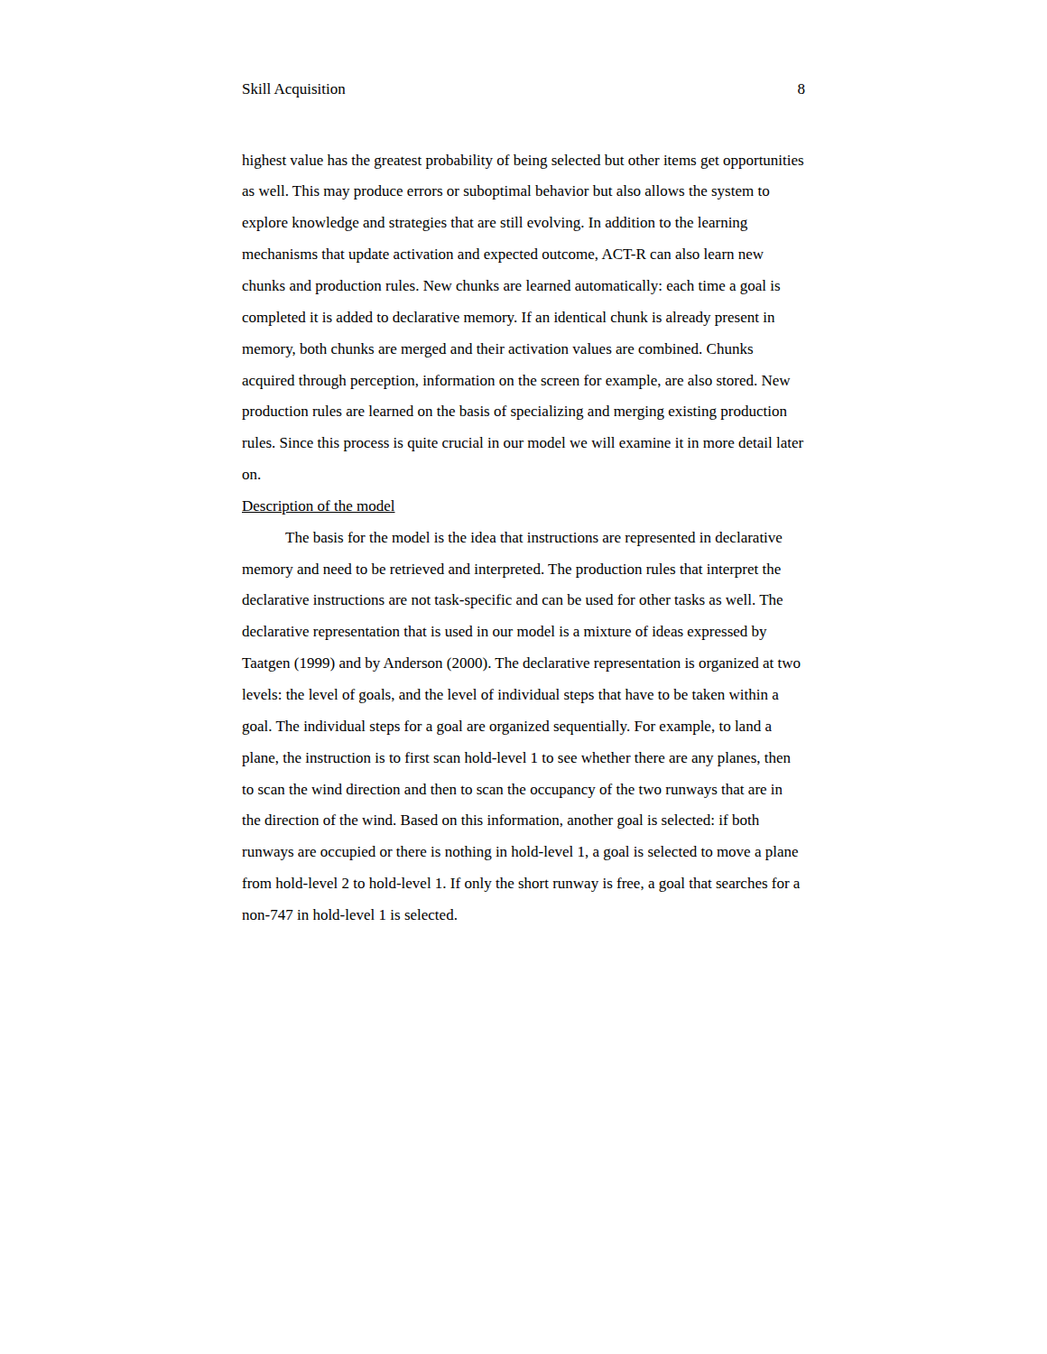Skill Acquisition 8
highest value has the greatest probability of being selected but other items get opportunities as well. This may produce errors or suboptimal behavior but also allows the system to explore knowledge and strategies that are still evolving. In addition to the learning mechanisms that update activation and expected outcome, ACT-R can also learn new chunks and production rules. New chunks are learned automatically: each time a goal is completed it is added to declarative memory. If an identical chunk is already present in memory, both chunks are merged and their activation values are combined. Chunks acquired through perception, information on the screen for example, are also stored. New production rules are learned on the basis of specializing and merging existing production rules. Since this process is quite crucial in our model we will examine it in more detail later on.
Description of the model
The basis for the model is the idea that instructions are represented in declarative memory and need to be retrieved and interpreted. The production rules that interpret the declarative instructions are not task-specific and can be used for other tasks as well. The declarative representation that is used in our model is a mixture of ideas expressed by Taatgen (1999) and by Anderson (2000). The declarative representation is organized at two levels: the level of goals, and the level of individual steps that have to be taken within a goal. The individual steps for a goal are organized sequentially. For example, to land a plane, the instruction is to first scan hold-level 1 to see whether there are any planes, then to scan the wind direction and then to scan the occupancy of the two runways that are in the direction of the wind. Based on this information, another goal is selected: if both runways are occupied or there is nothing in hold-level 1, a goal is selected to move a plane from hold-level 2 to hold-level 1. If only the short runway is free, a goal that searches for a non-747 in hold-level 1 is selected.